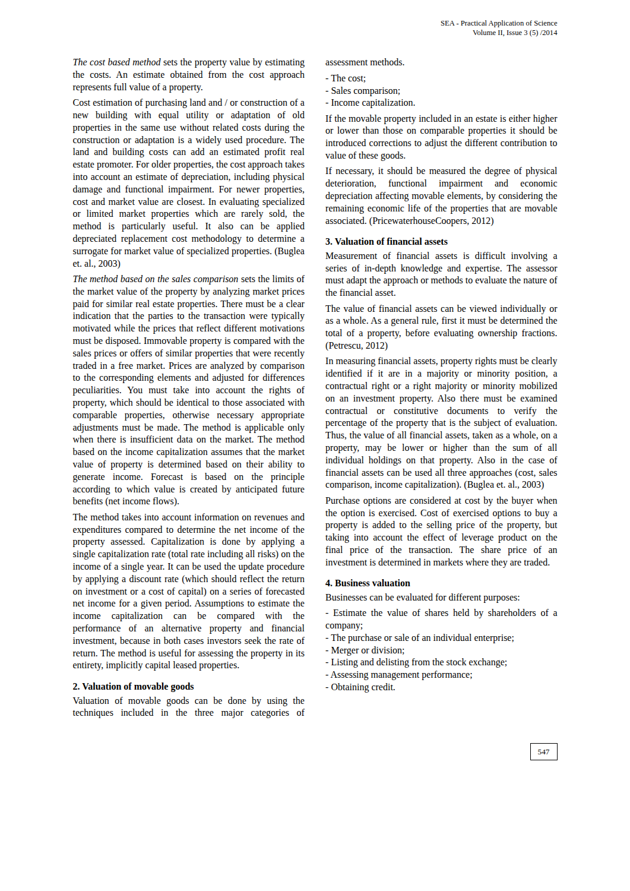SEA - Practical Application of Science
Volume II, Issue 3 (5) /2014
The cost based method sets the property value by estimating the costs. An estimate obtained from the cost approach represents full value of a property.
Cost estimation of purchasing land and / or construction of a new building with equal utility or adaptation of old properties in the same use without related costs during the construction or adaptation is a widely used procedure. The land and building costs can add an estimated profit real estate promoter. For older properties, the cost approach takes into account an estimate of depreciation, including physical damage and functional impairment. For newer properties, cost and market value are closest. In evaluating specialized or limited market properties which are rarely sold, the method is particularly useful. It also can be applied depreciated replacement cost methodology to determine a surrogate for market value of specialized properties. (Buglea et. al., 2003)
The method based on the sales comparison sets the limits of the market value of the property by analyzing market prices paid for similar real estate properties. There must be a clear indication that the parties to the transaction were typically motivated while the prices that reflect different motivations must be disposed. Immovable property is compared with the sales prices or offers of similar properties that were recently traded in a free market. Prices are analyzed by comparison to the corresponding elements and adjusted for differences peculiarities. You must take into account the rights of property, which should be identical to those associated with comparable properties, otherwise necessary appropriate adjustments must be made. The method is applicable only when there is insufficient data on the market. The method based on the income capitalization assumes that the market value of property is determined based on their ability to generate income. Forecast is based on the principle according to which value is created by anticipated future benefits (net income flows).
The method takes into account information on revenues and expenditures compared to determine the net income of the property assessed. Capitalization is done by applying a single capitalization rate (total rate including all risks) on the income of a single year. It can be used the update procedure by applying a discount rate (which should reflect the return on investment or a cost of capital) on a series of forecasted net income for a given period. Assumptions to estimate the income capitalization can be compared with the performance of an alternative property and financial investment, because in both cases investors seek the rate of return. The method is useful for assessing the property in its entirety, implicitly capital leased properties.
2. Valuation of movable goods
Valuation of movable goods can be done by using the techniques included in the three major categories of assessment methods.
- The cost;
- Sales comparison;
- Income capitalization.
If the movable property included in an estate is either higher or lower than those on comparable properties it should be introduced corrections to adjust the different contribution to value of these goods.
If necessary, it should be measured the degree of physical deterioration, functional impairment and economic depreciation affecting movable elements, by considering the remaining economic life of the properties that are movable associated. (PricewaterhouseCoopers, 2012)
3. Valuation of financial assets
Measurement of financial assets is difficult involving a series of in-depth knowledge and expertise. The assessor must adapt the approach or methods to evaluate the nature of the financial asset.
The value of financial assets can be viewed individually or as a whole. As a general rule, first it must be determined the total of a property, before evaluating ownership fractions. (Petrescu, 2012)
In measuring financial assets, property rights must be clearly identified if it are in a majority or minority position, a contractual right or a right majority or minority mobilized on an investment property. Also there must be examined contractual or constitutive documents to verify the percentage of the property that is the subject of evaluation. Thus, the value of all financial assets, taken as a whole, on a property, may be lower or higher than the sum of all individual holdings on that property. Also in the case of financial assets can be used all three approaches (cost, sales comparison, income capitalization). (Buglea et. al., 2003)
Purchase options are considered at cost by the buyer when the option is exercised. Cost of exercised options to buy a property is added to the selling price of the property, but taking into account the effect of leverage product on the final price of the transaction. The share price of an investment is determined in markets where they are traded.
4. Business valuation
Businesses can be evaluated for different purposes:
- Estimate the value of shares held by shareholders of a company;
- The purchase or sale of an individual enterprise;
- Merger or division;
- Listing and delisting from the stock exchange;
- Assessing management performance;
- Obtaining credit.
547